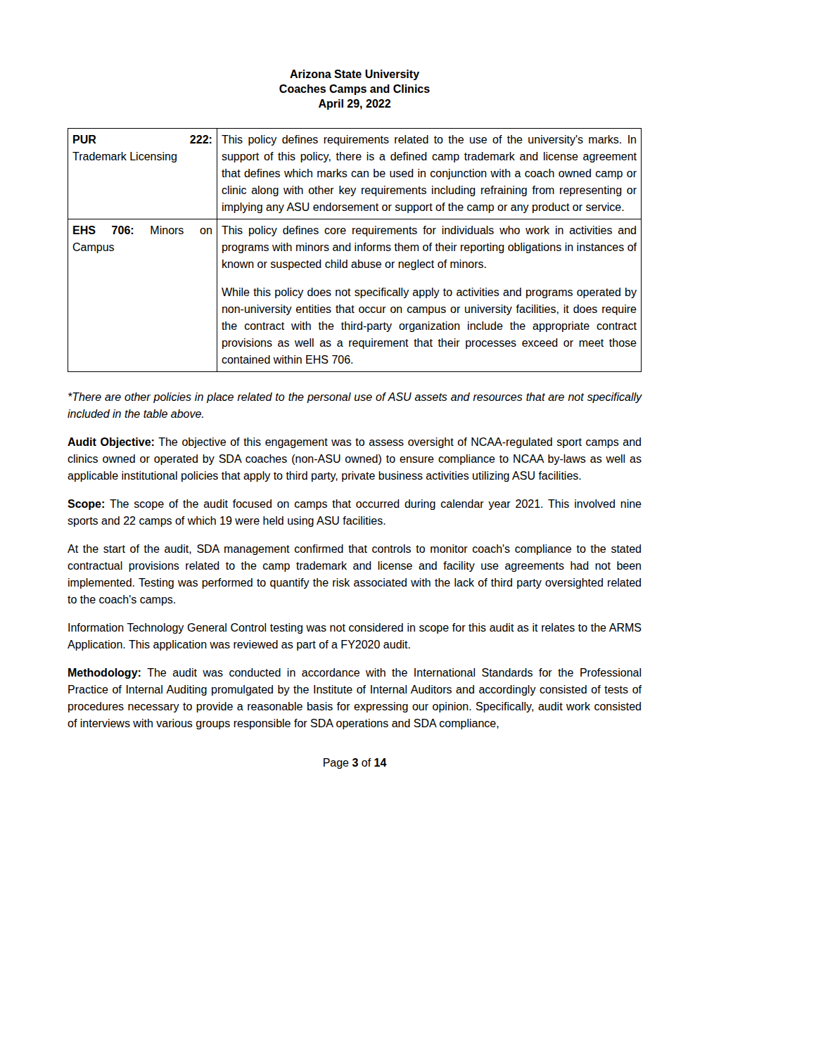Arizona State University
Coaches Camps and Clinics
April 29, 2022
| PUR 222: Trademark Licensing | This policy defines requirements related to the use of the university's marks. In support of this policy, there is a defined camp trademark and license agreement that defines which marks can be used in conjunction with a coach owned camp or clinic along with other key requirements including refraining from representing or implying any ASU endorsement or support of the camp or any product or service. |
| EHS 706: Minors on Campus | This policy defines core requirements for individuals who work in activities and programs with minors and informs them of their reporting obligations in instances of known or suspected child abuse or neglect of minors. While this policy does not specifically apply to activities and programs operated by non-university entities that occur on campus or university facilities, it does require the contract with the third-party organization include the appropriate contract provisions as well as a requirement that their processes exceed or meet those contained within EHS 706. |
*There are other policies in place related to the personal use of ASU assets and resources that are not specifically included in the table above.
Audit Objective: The objective of this engagement was to assess oversight of NCAA-regulated sport camps and clinics owned or operated by SDA coaches (non-ASU owned) to ensure compliance to NCAA by-laws as well as applicable institutional policies that apply to third party, private business activities utilizing ASU facilities.
Scope: The scope of the audit focused on camps that occurred during calendar year 2021. This involved nine sports and 22 camps of which 19 were held using ASU facilities.
At the start of the audit, SDA management confirmed that controls to monitor coach's compliance to the stated contractual provisions related to the camp trademark and license and facility use agreements had not been implemented. Testing was performed to quantify the risk associated with the lack of third party oversighted related to the coach's camps.
Information Technology General Control testing was not considered in scope for this audit as it relates to the ARMS Application. This application was reviewed as part of a FY2020 audit.
Methodology: The audit was conducted in accordance with the International Standards for the Professional Practice of Internal Auditing promulgated by the Institute of Internal Auditors and accordingly consisted of tests of procedures necessary to provide a reasonable basis for expressing our opinion. Specifically, audit work consisted of interviews with various groups responsible for SDA operations and SDA compliance,
Page 3 of 14